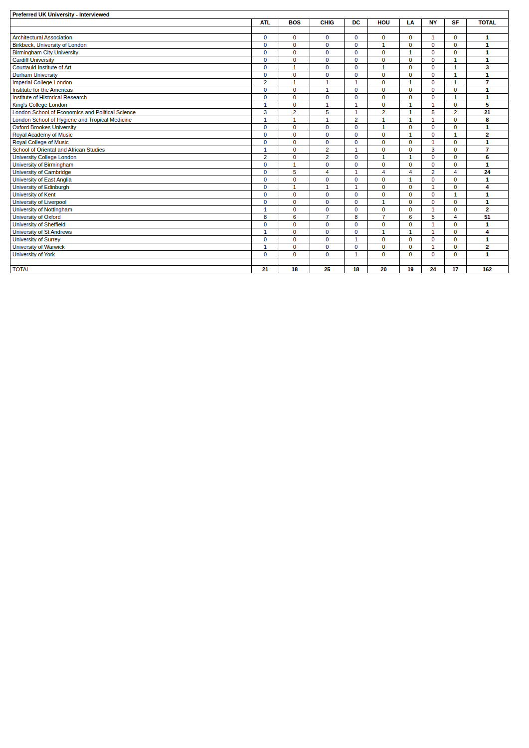Preferred UK University - Interviewed
| | ATL | BOS | CHIG | DC | HOU | LA | NY | SF | TOTAL |
| --- | --- | --- | --- | --- | --- | --- | --- | --- | --- |
| Architectural Association | 0 | 0 | 0 | 0 | 0 | 0 | 1 | 0 | 1 |
| Birkbeck, University of London | 0 | 0 | 0 | 0 | 1 | 0 | 0 | 0 | 1 |
| Birmingham City University | 0 | 0 | 0 | 0 | 0 | 1 | 0 | 0 | 1 |
| Cardiff University | 0 | 0 | 0 | 0 | 0 | 0 | 0 | 1 | 1 |
| Courtauld Institute of Art | 0 | 1 | 0 | 0 | 1 | 0 | 0 | 1 | 3 |
| Durham University | 0 | 0 | 0 | 0 | 0 | 0 | 0 | 1 | 1 |
| Imperial College London | 2 | 1 | 1 | 1 | 0 | 1 | 0 | 1 | 7 |
| Institute for the Americas | 0 | 0 | 1 | 0 | 0 | 0 | 0 | 0 | 1 |
| Institute of Historical Research | 0 | 0 | 0 | 0 | 0 | 0 | 0 | 1 | 1 |
| King's College London | 1 | 0 | 1 | 1 | 0 | 1 | 1 | 0 | 5 |
| London School of Economics and Political Science | 3 | 2 | 5 | 1 | 2 | 1 | 5 | 2 | 21 |
| London School of Hygiene and Tropical Medicine | 1 | 1 | 1 | 2 | 1 | 1 | 1 | 0 | 8 |
| Oxford Brookes University | 0 | 0 | 0 | 0 | 1 | 0 | 0 | 0 | 1 |
| Royal Academy of Music | 0 | 0 | 0 | 0 | 0 | 1 | 0 | 1 | 2 |
| Royal College of Music | 0 | 0 | 0 | 0 | 0 | 0 | 1 | 0 | 1 |
| School of Oriental and African Studies | 1 | 0 | 2 | 1 | 0 | 0 | 3 | 0 | 7 |
| University College London | 2 | 0 | 2 | 0 | 1 | 1 | 0 | 0 | 6 |
| University of Birmingham | 0 | 1 | 0 | 0 | 0 | 0 | 0 | 0 | 1 |
| University of Cambridge | 0 | 5 | 4 | 1 | 4 | 4 | 2 | 4 | 24 |
| University of East Anglia | 0 | 0 | 0 | 0 | 0 | 1 | 0 | 0 | 1 |
| University of Edinburgh | 0 | 1 | 1 | 1 | 0 | 0 | 1 | 0 | 4 |
| University of Kent | 0 | 0 | 0 | 0 | 0 | 0 | 0 | 1 | 1 |
| University of Liverpool | 0 | 0 | 0 | 0 | 1 | 0 | 0 | 0 | 1 |
| University of Nottingham | 1 | 0 | 0 | 0 | 0 | 0 | 1 | 0 | 2 |
| University of Oxford | 8 | 6 | 7 | 8 | 7 | 6 | 5 | 4 | 51 |
| University of Sheffield | 0 | 0 | 0 | 0 | 0 | 0 | 1 | 0 | 1 |
| University of St Andrews | 1 | 0 | 0 | 0 | 1 | 1 | 1 | 0 | 4 |
| University of Surrey | 0 | 0 | 0 | 1 | 0 | 0 | 0 | 0 | 1 |
| University of Warwick | 1 | 0 | 0 | 0 | 0 | 0 | 1 | 0 | 2 |
| University of York | 0 | 0 | 0 | 1 | 0 | 0 | 0 | 0 | 1 |
| TOTAL | 21 | 18 | 25 | 18 | 20 | 19 | 24 | 17 | 162 |